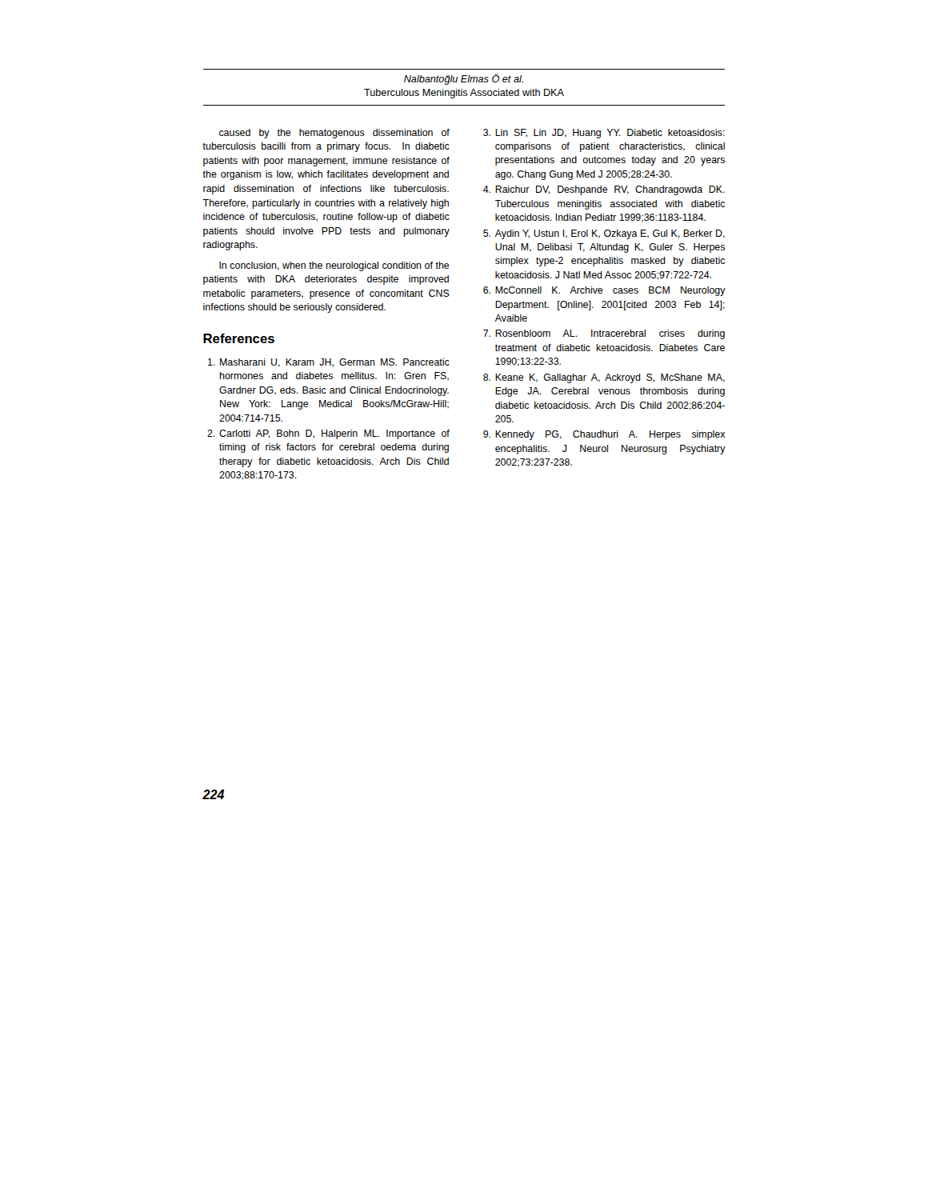Nalbantoğlu Elmas Ö et al.
Tuberculous Meningitis Associated with DKA
caused by the hematogenous dissemination of tuberculosis bacilli from a primary focus. In diabetic patients with poor management, immune resistance of the organism is low, which facilitates development and rapid dissemination of infections like tuberculosis. Therefore, particularly in countries with a relatively high incidence of tuberculosis, routine follow-up of diabetic patients should involve PPD tests and pulmonary radiographs.
In conclusion, when the neurological condition of the patients with DKA deteriorates despite improved metabolic parameters, presence of concomitant CNS infections should be seriously considered.
References
Masharani U, Karam JH, German MS. Pancreatic hormones and diabetes mellitus. In: Gren FS, Gardner DG, eds. Basic and Clinical Endocrinology. New York: Lange Medical Books/McGraw-Hill; 2004:714-715.
Carlotti AP, Bohn D, Halperin ML. Importance of timing of risk factors for cerebral oedema during therapy for diabetic ketoacidosis. Arch Dis Child 2003;88:170-173.
Lin SF, Lin JD, Huang YY. Diabetic ketoasidosis: comparisons of patient characteristics, clinical presentations and outcomes today and 20 years ago. Chang Gung Med J 2005;28:24-30.
Raichur DV, Deshpande RV, Chandragowda DK. Tuberculous meningitis associated with diabetic ketoacidosis. Indian Pediatr 1999;36:1183-1184.
Aydin Y, Ustun I, Erol K, Ozkaya E, Gul K, Berker D, Unal M, Delibasi T, Altundag K, Guler S. Herpes simplex type-2 encephalitis masked by diabetic ketoacidosis. J Natl Med Assoc 2005;97:722-724.
McConnell K. Archive cases BCM Neurology Department. [Online]. 2001[cited 2003 Feb 14]; Avaible
Rosenbloom AL. Intracerebral crises during treatment of diabetic ketoacidosis. Diabetes Care 1990;13:22-33.
Keane K, Gallaghar A, Ackroyd S, McShane MA, Edge JA. Cerebral venous thrombosis during diabetic ketoacidosis. Arch Dis Child 2002;86:204-205.
Kennedy PG, Chaudhuri A. Herpes simplex encephalitis. J Neurol Neurosurg Psychiatry 2002;73:237-238.
224